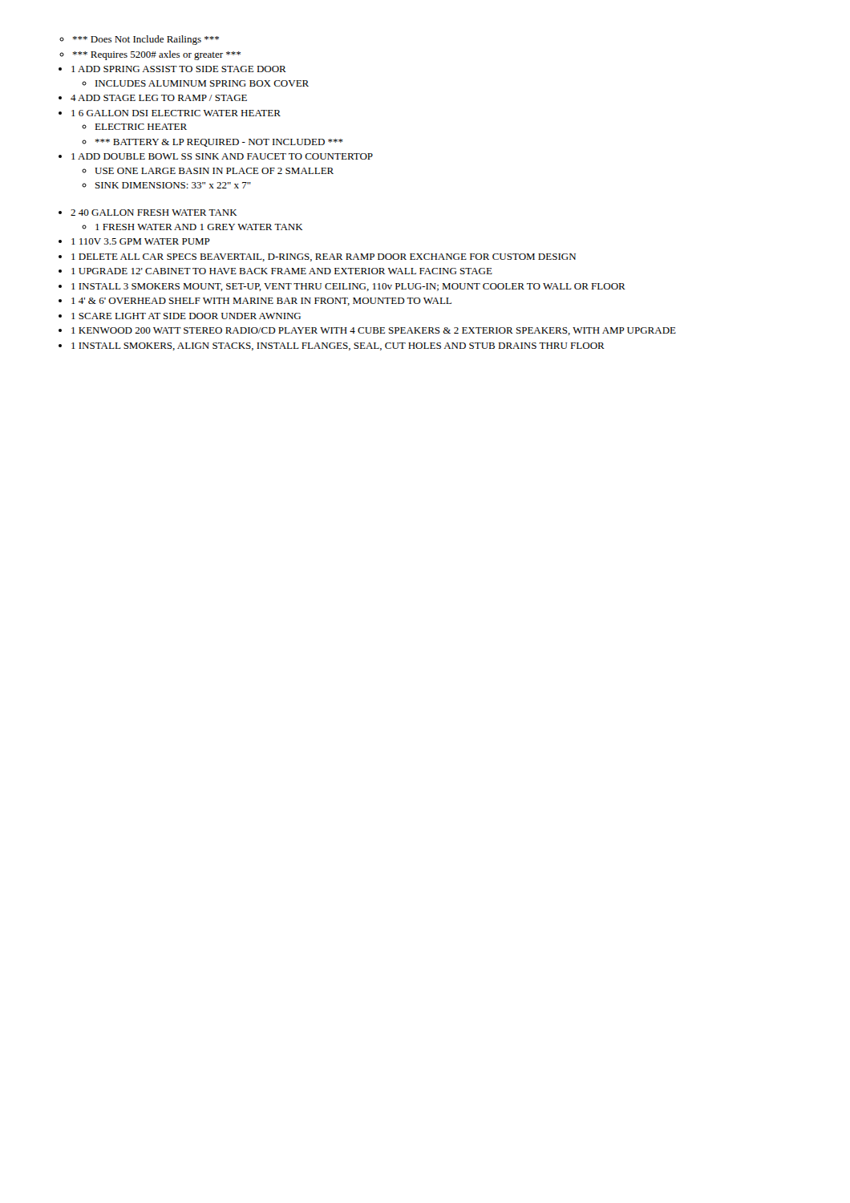*** Does Not Include Railings ***
*** Requires 5200# axles or greater ***
1 ADD SPRING ASSIST TO SIDE STAGE DOOR
INCLUDES ALUMINUM SPRING BOX COVER
4 ADD STAGE LEG TO RAMP / STAGE
1 6 GALLON DSI ELECTRIC WATER HEATER
ELECTRIC HEATER
*** BATTERY & LP REQUIRED - NOT INCLUDED ***
1 ADD DOUBLE BOWL SS SINK AND FAUCET TO COUNTERTOP
USE ONE LARGE BASIN IN PLACE OF 2 SMALLER
SINK DIMENSIONS: 33" x 22" x 7"
2 40 GALLON FRESH WATER TANK
1 FRESH WATER AND 1 GREY WATER TANK
1 110V 3.5 GPM WATER PUMP
1 DELETE ALL CAR SPECS BEAVERTAIL, D-RINGS, REAR RAMP DOOR EXCHANGE FOR CUSTOM DESIGN
1 UPGRADE 12' CABINET TO HAVE BACK FRAME AND EXTERIOR WALL FACING STAGE
1 INSTALL 3 SMOKERS MOUNT, SET-UP, VENT THRU CEILING, 110v PLUG-IN; MOUNT COOLER TO WALL OR FLOOR
1 4' & 6' OVERHEAD SHELF WITH MARINE BAR IN FRONT, MOUNTED TO WALL
1 SCARE LIGHT AT SIDE DOOR UNDER AWNING
1 KENWOOD 200 WATT STEREO RADIO/CD PLAYER WITH 4 CUBE SPEAKERS & 2 EXTERIOR SPEAKERS, WITH AMP UPGRADE
1 INSTALL SMOKERS, ALIGN STACKS, INSTALL FLANGES, SEAL, CUT HOLES AND STUB DRAINS THRU FLOOR